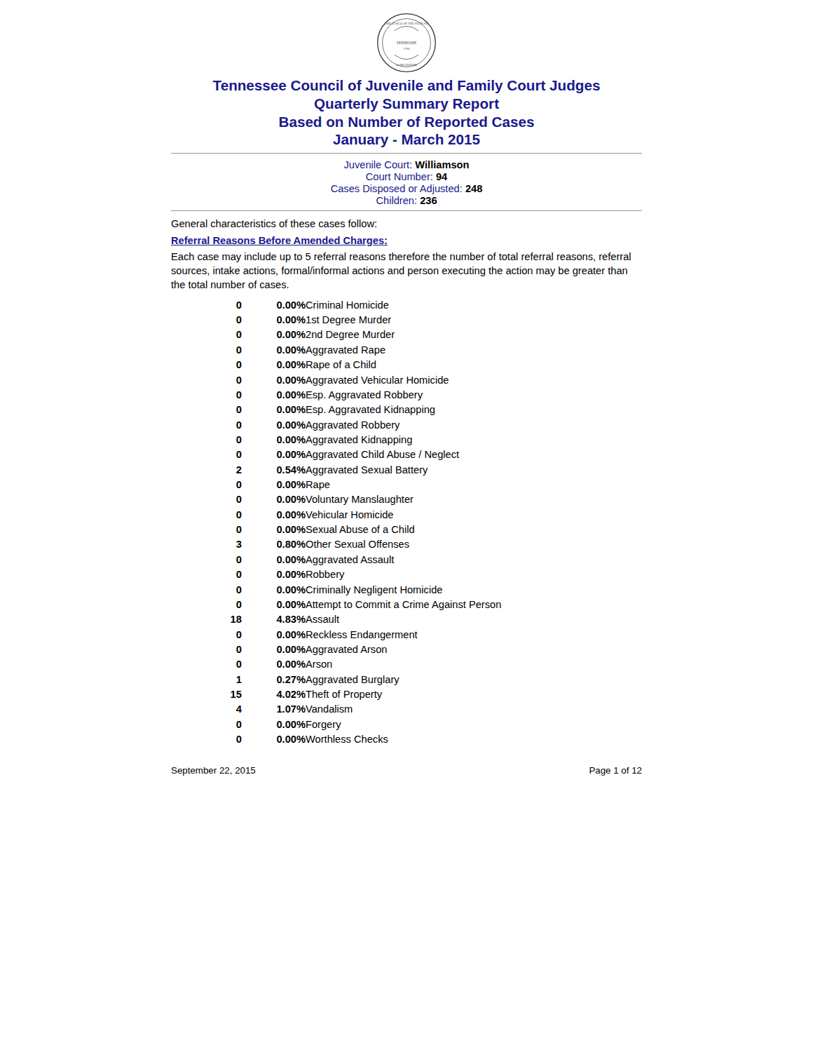Tennessee Council of Juvenile and Family Court Judges
Quarterly Summary Report
Based on Number of Reported Cases
January - March 2015
Juvenile Court: Williamson
Court Number: 94
Cases Disposed or Adjusted: 248
Children: 236
General characteristics of these cases follow:
Referral Reasons Before Amended Charges:
Each case may include up to 5 referral reasons therefore the number of total referral reasons, referral sources, intake actions, formal/informal actions and person executing the action may be greater than the total number of cases.
| 0 | 0.00% | Criminal Homicide |
| 0 | 0.00% | 1st Degree Murder |
| 0 | 0.00% | 2nd Degree Murder |
| 0 | 0.00% | Aggravated Rape |
| 0 | 0.00% | Rape of a Child |
| 0 | 0.00% | Aggravated Vehicular Homicide |
| 0 | 0.00% | Esp. Aggravated Robbery |
| 0 | 0.00% | Esp. Aggravated Kidnapping |
| 0 | 0.00% | Aggravated Robbery |
| 0 | 0.00% | Aggravated Kidnapping |
| 0 | 0.00% | Aggravated Child Abuse / Neglect |
| 2 | 0.54% | Aggravated Sexual Battery |
| 0 | 0.00% | Rape |
| 0 | 0.00% | Voluntary Manslaughter |
| 0 | 0.00% | Vehicular Homicide |
| 0 | 0.00% | Sexual Abuse of a Child |
| 3 | 0.80% | Other Sexual Offenses |
| 0 | 0.00% | Aggravated Assault |
| 0 | 0.00% | Robbery |
| 0 | 0.00% | Criminally Negligent Homicide |
| 0 | 0.00% | Attempt to Commit a Crime Against Person |
| 18 | 4.83% | Assault |
| 0 | 0.00% | Reckless Endangerment |
| 0 | 0.00% | Aggravated Arson |
| 0 | 0.00% | Arson |
| 1 | 0.27% | Aggravated Burglary |
| 15 | 4.02% | Theft of Property |
| 4 | 1.07% | Vandalism |
| 0 | 0.00% | Forgery |
| 0 | 0.00% | Worthless Checks |
September 22, 2015
Page 1 of 12